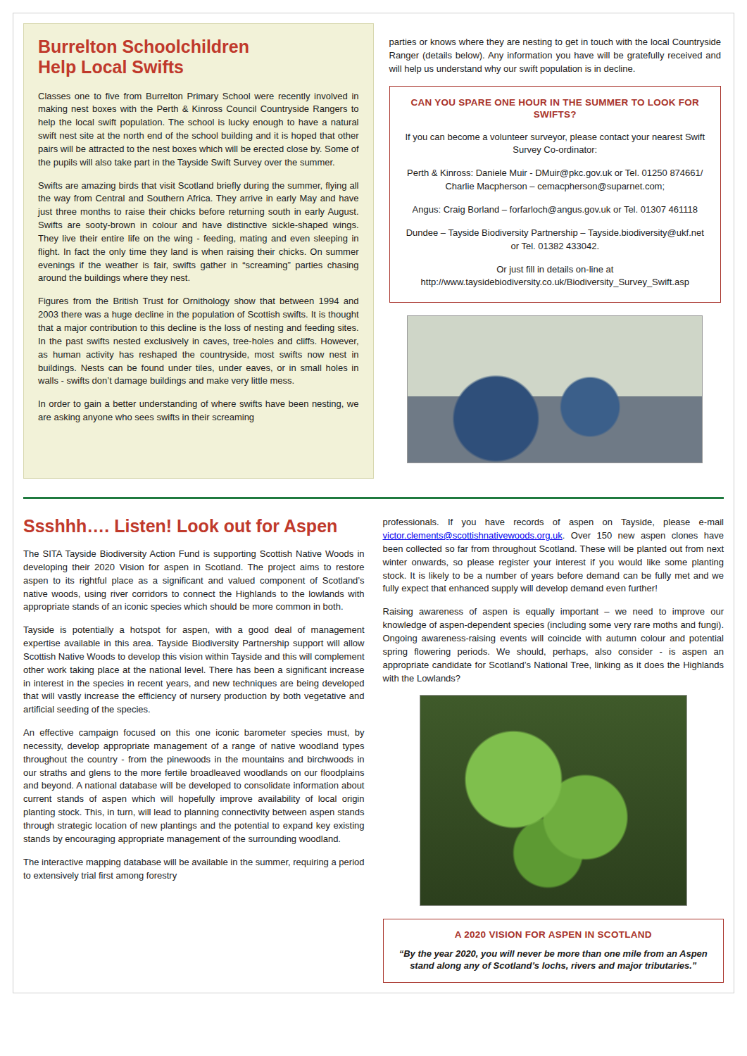Burrelton Schoolchildren
Help Local Swifts
Classes one to five from Burrelton Primary School were recently involved in making nest boxes with the Perth & Kinross Council Countryside Rangers to help the local swift population. The school is lucky enough to have a natural swift nest site at the north end of the school building and it is hoped that other pairs will be attracted to the nest boxes which will be erected close by. Some of the pupils will also take part in the Tayside Swift Survey over the summer.
Swifts are amazing birds that visit Scotland briefly during the summer, flying all the way from Central and Southern Africa. They arrive in early May and have just three months to raise their chicks before returning south in early August. Swifts are sooty-brown in colour and have distinctive sickle-shaped wings. They live their entire life on the wing - feeding, mating and even sleeping in flight. In fact the only time they land is when raising their chicks. On summer evenings if the weather is fair, swifts gather in “screaming” parties chasing around the buildings where they nest.
Figures from the British Trust for Ornithology show that between 1994 and 2003 there was a huge decline in the population of Scottish swifts. It is thought that a major contribution to this decline is the loss of nesting and feeding sites. In the past swifts nested exclusively in caves, tree-holes and cliffs. However, as human activity has reshaped the countryside, most swifts now nest in buildings. Nests can be found under tiles, under eaves, or in small holes in walls - swifts don’t damage buildings and make very little mess.
In order to gain a better understanding of where swifts have been nesting, we are asking anyone who sees swifts in their screaming
parties or knows where they are nesting to get in touch with the local Countryside Ranger (details below). Any information you have will be gratefully received and will help us understand why our swift population is in decline.
Can you spare one hour in the summer to look for swifts?
If you can become a volunteer surveyor, please contact your nearest Swift Survey Co-ordinator:
Perth & Kinross: Daniele Muir - DMuir@pkc.gov.uk or Tel. 01250 874661/ Charlie Macpherson – cemacpherson@suparnet.com;
Angus: Craig Borland – forfarloch@angus.gov.uk or Tel. 01307 461118
Dundee – Tayside Biodiversity Partnership – Tayside.biodiversity@ukf.net or Tel. 01382 433042.
Or just fill in details on-line at
http://www.taysidebiodiversity.co.uk/Biodiversity_Survey_Swift.asp
Ssshhh…. Listen! Look out for Aspen
The SITA Tayside Biodiversity Action Fund is supporting Scottish Native Woods in developing their 2020 Vision for aspen in Scotland. The project aims to restore aspen to its rightful place as a significant and valued component of Scotland’s native woods, using river corridors to connect the Highlands to the lowlands with appropriate stands of an iconic species which should be more common in both.
Tayside is potentially a hotspot for aspen, with a good deal of management expertise available in this area. Tayside Biodiversity Partnership support will allow Scottish Native Woods to develop this vision within Tayside and this will complement other work taking place at the national level. There has been a significant increase in interest in the species in recent years, and new techniques are being developed that will vastly increase the efficiency of nursery production by both vegetative and artificial seeding of the species.
An effective campaign focused on this one iconic barometer species must, by necessity, develop appropriate management of a range of native woodland types throughout the country - from the pinewoods in the mountains and birchwoods in our straths and glens to the more fertile broadleaved woodlands on our floodplains and beyond. A national database will be developed to consolidate information about current stands of aspen which will hopefully improve availability of local origin planting stock. This, in turn, will lead to planning connectivity between aspen stands through strategic location of new plantings and the potential to expand key existing stands by encouraging appropriate management of the surrounding woodland.
The interactive mapping database will be available in the summer, requiring a period to extensively trial first among forestry
professionals. If you have records of aspen on Tayside, please e-mail victor.clements@scottishnativewoods.org.uk. Over 150 new aspen clones have been collected so far from throughout Scotland. These will be planted out from next winter onwards, so please register your interest if you would like some planting stock. It is likely to be a number of years before demand can be fully met and we fully expect that enhanced supply will develop demand even further!
Raising awareness of aspen is equally important – we need to improve our knowledge of aspen-dependent species (including some very rare moths and fungi). Ongoing awareness-raising events will coincide with autumn colour and potential spring flowering periods. We should, perhaps, also consider - is aspen an appropriate candidate for Scotland’s National Tree, linking as it does the Highlands with the Lowlands?
A 2020 Vision for Aspen in Scotland
“By the year 2020, you will never be more than one mile from an Aspen stand along any of Scotland’s lochs, rivers and major tributaries.”